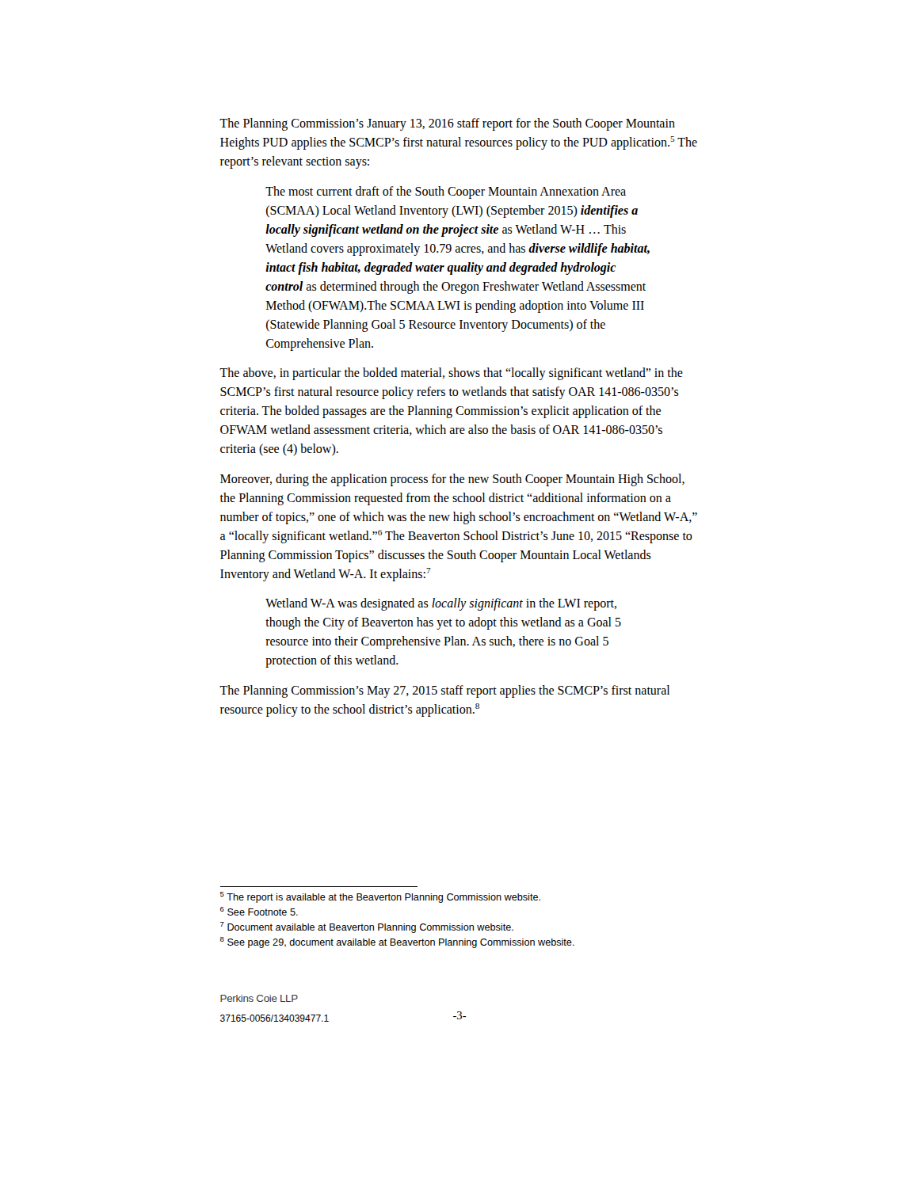The Planning Commission’s January 13, 2016 staff report for the South Cooper Mountain Heights PUD applies the SCMCP’s first natural resources policy to the PUD application.5 The report’s relevant section says:
The most current draft of the South Cooper Mountain Annexation Area (SCMAA) Local Wetland Inventory (LWI) (September 2015) identifies a locally significant wetland on the project site as Wetland W-H … This Wetland covers approximately 10.79 acres, and has diverse wildlife habitat, intact fish habitat, degraded water quality and degraded hydrologic control as determined through the Oregon Freshwater Wetland Assessment Method (OFWAM).The SCMAA LWI is pending adoption into Volume III (Statewide Planning Goal 5 Resource Inventory Documents) of the Comprehensive Plan.
The above, in particular the bolded material, shows that “locally significant wetland” in the SCMCP’s first natural resource policy refers to wetlands that satisfy OAR 141-086-0350’s criteria. The bolded passages are the Planning Commission’s explicit application of the OFWAM wetland assessment criteria, which are also the basis of OAR 141-086-0350’s criteria (see (4) below).
Moreover, during the application process for the new South Cooper Mountain High School, the Planning Commission requested from the school district “additional information on a number of topics,” one of which was the new high school’s encroachment on “Wetland W-A,” a “locally significant wetland.”6 The Beaverton School District’s June 10, 2015 “Response to Planning Commission Topics” discusses the South Cooper Mountain Local Wetlands Inventory and Wetland W-A. It explains:7
Wetland W-A was designated as locally significant in the LWI report, though the City of Beaverton has yet to adopt this wetland as a Goal 5 resource into their Comprehensive Plan. As such, there is no Goal 5 protection of this wetland.
The Planning Commission’s May 27, 2015 staff report applies the SCMCP’s first natural resource policy to the school district’s application.8
5 The report is available at the Beaverton Planning Commission website.
6 See Footnote 5.
7 Document available at Beaverton Planning Commission website.
8 See page 29, document available at Beaverton Planning Commission website.
Perkins Coie LLP
-3-
37165-0056/134039477.1